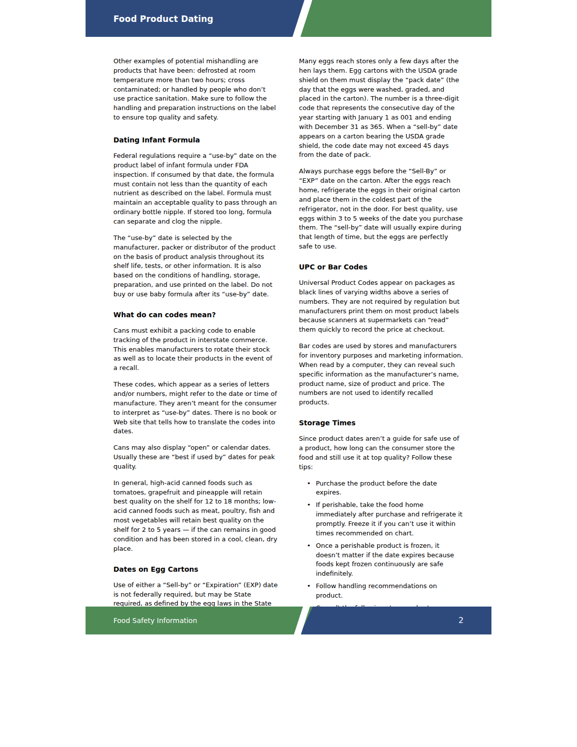Food Product Dating
Other examples of potential mishandling are products that have been: defrosted at room temperature more than two hours; cross contaminated; or handled by people who don’t use practice sanitation. Make sure to follow the handling and preparation instructions on the label to ensure top quality and safety.
Dating Infant Formula
Federal regulations require a “use-by” date on the product label of infant formula under FDA inspection. If consumed by that date, the formula must contain not less than the quantity of each nutrient as described on the label. Formula must maintain an acceptable quality to pass through an ordinary bottle nipple. If stored too long, formula can separate and clog the nipple.
The “use-by” date is selected by the manufacturer, packer or distributor of the product on the basis of product analysis throughout its shelf life, tests, or other information. It is also based on the conditions of handling, storage, preparation, and use printed on the label. Do not buy or use baby formula after its “use-by” date.
What do can codes mean?
Cans must exhibit a packing code to enable tracking of the product in interstate commerce. This enables manufacturers to rotate their stock as well as to locate their products in the event of a recall.
These codes, which appear as a series of letters and/or numbers, might refer to the date or time of manufacture. They aren’t meant for the consumer to interpret as “use-by” dates. There is no book or Web site that tells how to translate the codes into dates.
Cans may also display “open” or calendar dates. Usually these are “best if used by” dates for peak quality.
In general, high-acid canned foods such as tomatoes, grapefruit and pineapple will retain best quality on the shelf for 12 to 18 months; low-acid canned foods such as meat, poultry, fish and most vegetables will retain best quality on the shelf for 2 to 5 years — if the can remains in good condition and has been stored in a cool, clean, dry place.
Dates on Egg Cartons
Use of either a “Sell-by” or “Expiration” (EXP) date is not federally required, but may be State required, as defined by the egg laws in the State where the eggs are marketed. Some State egg laws do not allow the use of a “sell-by” date.
Many eggs reach stores only a few days after the hen lays them. Egg cartons with the USDA grade shield on them must display the “pack date” (the day that the eggs were washed, graded, and placed in the carton). The number is a three-digit code that represents the consecutive day of the year starting with January 1 as 001 and ending with December 31 as 365. When a “sell-by” date appears on a carton bearing the USDA grade shield, the code date may not exceed 45 days from the date of pack.
Always purchase eggs before the “Sell-By” or “EXP” date on the carton. After the eggs reach home, refrigerate the eggs in their original carton and place them in the coldest part of the refrigerator, not in the door. For best quality, use eggs within 3 to 5 weeks of the date you purchase them. The “sell-by” date will usually expire during that length of time, but the eggs are perfectly safe to use.
UPC or Bar Codes
Universal Product Codes appear on packages as black lines of varying widths above a series of numbers. They are not required by regulation but manufacturers print them on most product labels because scanners at supermarkets can “read” them quickly to record the price at checkout.
Bar codes are used by stores and manufacturers for inventory purposes and marketing information. When read by a computer, they can reveal such specific information as the manufacturer’s name, product name, size of product and price. The numbers are not used to identify recalled products.
Storage Times
Since product dates aren’t a guide for safe use of a product, how long can the consumer store the food and still use it at top quality? Follow these tips:
Purchase the product before the date expires.
If perishable, take the food home immediately after purchase and refrigerate it promptly. Freeze it if you can’t use it within times recommended on chart.
Once a perishable product is frozen, it doesn’t matter if the date expires because foods kept frozen continuously are safe indefinitely.
Follow handling recommendations on product.
Consult the following storage charts.
Food Safety Information
2